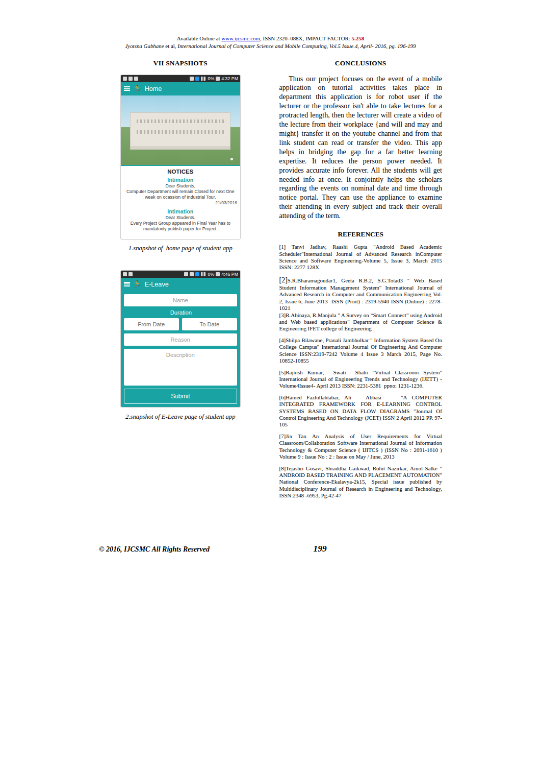Available Online at www.ijcsmc.com, ISSN 2320–088X, IMPACT FACTOR: 5.258
Jyotsna Gabhane et al, International Journal of Computer Science and Mobile Computing, Vol.5 Issue.4, April- 2016, pg. 196-199
VII SNAPSHOTS
0% 4:32 PM
🏃 Home
NOTICES
Intimation
Dear Students,
Computer Department will remain Closed for next One week on ocassion of Industrial Tour.
21/03/2016
Intimation
Dear Students,
Every Project Group appeared in Final Year has to mandatorily publish paper for Project.
1.snapshot of home page of student app
0% 4:46 PM
🏃 E-Leave
Name
Duration
From Date
To Date
Reason
Description
Submit
2.snapshot of E-Leave page of student app
CONCLUSIONS
Thus our project focuses on the event of a mobile application on tutorial activities takes place in department this application is for robot user if the lecturer or the professor isn't able to take lectures for a protracted length, then the lecturer will create a video of the lecture from their workplace {and will and may and might} transfer it on the youtube channel and from that link student can read or transfer the video. This app helps in bridging the gap for a far better learning expertise. It reduces the person power needed. It provides accurate info forever. All the students will get needed info at once. It conjointly helps the scholars regarding the events on nominal date and time through notice portal. They can use the appliance to examine their attending in every subject and track their overall attending of the term.
REFERENCES
[1] Tanvi Jadhav, Raashi Gupta "Android Based Academic Scheduler"International Journal of Advanced Research inComputer Science and Software Engineering-Volume 5, Issue 3, March 2015 ISSN: 2277 128X
[2] S.R.Bharamagoudar1, Geeta R.B.2, S.G.Totad3 " Web Based Student Information Management System" International Journal of Advanced Research in Computer and Communication Engineering Vol. 2, Issue 6, June 2013 ISSN (Print) : 2319-5940 ISSN (Online) : 2278-1021
[3]R.Abinaya, R.Manjula " A Survey on “Smart Connect” using Android and Web based applications" Department of Computer Science & Engineering IFET college of Engineering
[4]Shilpa Bilawane, Pranali Jambhulkar " Information System Based On College Campus" International Journal Of Engineering And Computer Science ISSN:2319-7242 Volume 4 Issue 3 March 2015, Page No. 10852-10855
[5]Rajnish Kumar, Swati Shahi "Virtual Classroom System" International Journal of Engineering Trends and Technology (IJETT) - Volume4Issue4- April 2013 ISSN: 2231-5381 ppno: 1231-1236.
[6]Hamed Fazlollahtabar, Ali Abbasi "A COMPUTER INTEGRATED FRAMEWORK FOR E-LEARNING CONTROL SYSTEMS BASED ON DATA FLOW DIAGRAMS "Journal Of Control Engineering And Technology (JCET) ISSN 2 April 2012 PP. 97-105
[7]Jin Tan An Analysis of User Requirements for Virtual Classroom/Collaboration Software International Journal of Information Technology & Computer Science ( IJITCS ) (ISSN No : 2091-1610 ) Volume 9 : Issue No : 2 : Issue on May / June, 2013
[8]Tejashri Gosavi, Shraddha Gaikwad, Rohit Nazirkar, Amol Salke " ANDROID BASED TRAINING AND PLACEMENT AUTOMATION" National Conference-Ekalavya-2k15, Special issue published by Multidisciplinary Journal of Research in Engineering and Technology, ISSN:2348 -6953, Pg.42-47
© 2016, IJCSMC All Rights Reserved
199